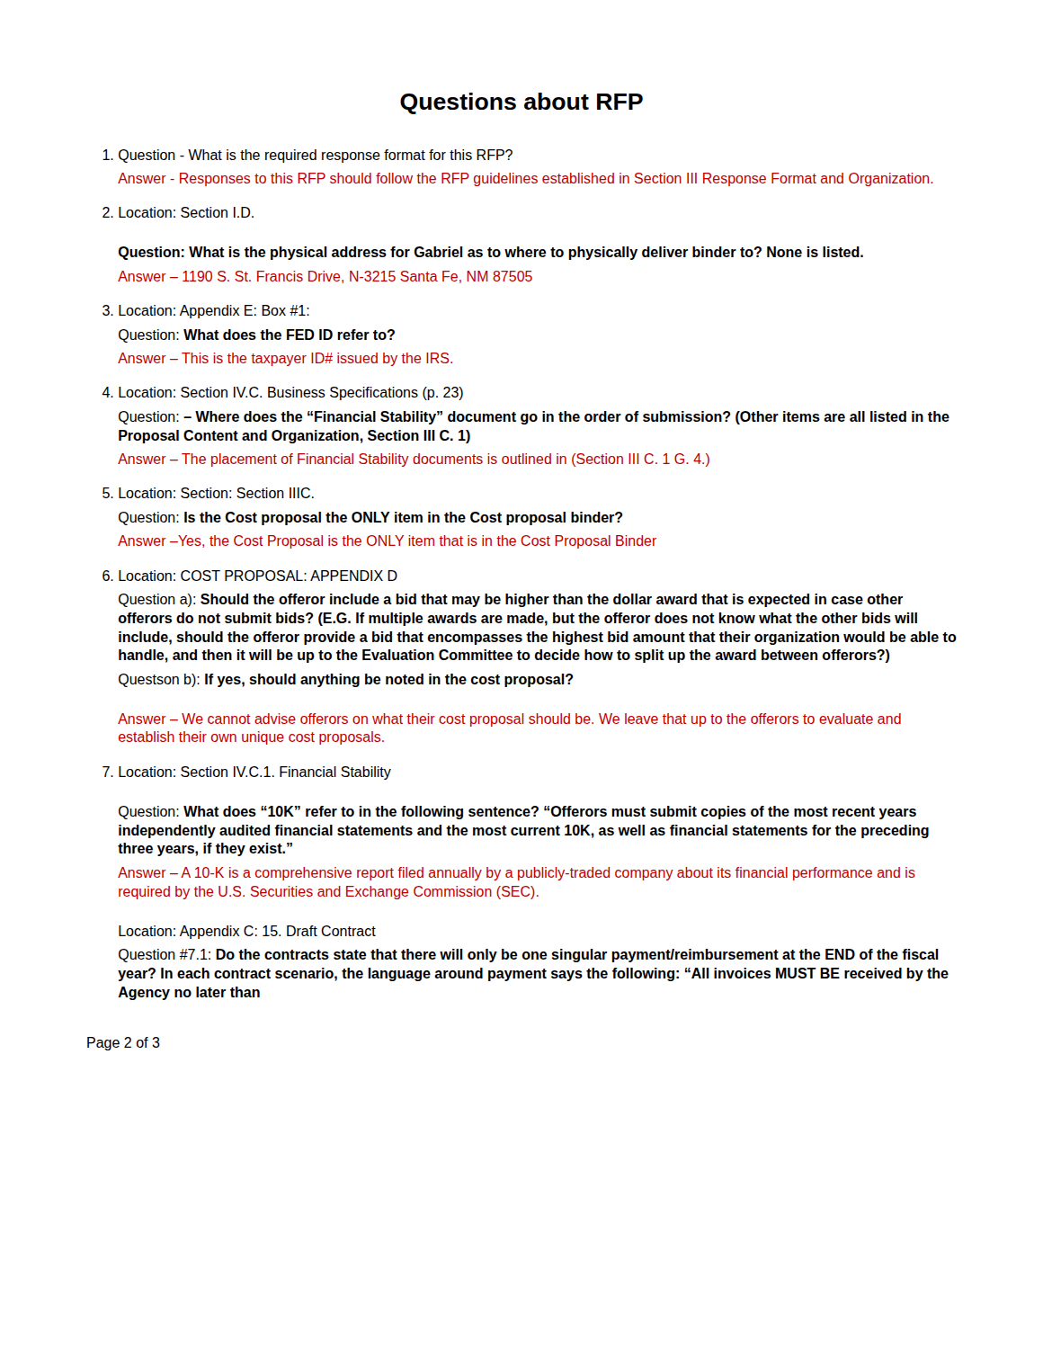Questions about RFP
Question - What is the required response format for this RFP?
Answer - Responses to this RFP should follow the RFP guidelines established in Section III Response Format and Organization.
Location: Section I.D.
Question: What is the physical address for Gabriel as to where to physically deliver binder to? None is listed.
Answer – 1190 S. St. Francis Drive, N-3215 Santa Fe, NM 87505
Location: Appendix E: Box #1:
Question: What does the FED ID refer to?
Answer – This is the taxpayer ID# issued by the IRS.
Location: Section IV.C. Business Specifications (p. 23)
Question: – Where does the “Financial Stability” document go in the order of submission? (Other items are all listed in the Proposal Content and Organization, Section III C. 1)
Answer – The placement of Financial Stability documents is outlined in (Section III C. 1 G. 4.)
Location: Section: Section IIIC.
Question: Is the Cost proposal the ONLY item in the Cost proposal binder?
Answer –Yes, the Cost Proposal is the ONLY item that is in the Cost Proposal Binder
Location: COST PROPOSAL: APPENDIX D
Question a): Should the offeror include a bid that may be higher than the dollar award that is expected in case other offerors do not submit bids? (E.G. If multiple awards are made, but the offeror does not know what the other bids will include, should the offeror provide a bid that encompasses the highest bid amount that their organization would be able to handle, and then it will be up to the Evaluation Committee to decide how to split up the award between offerors?)
Questson b): If yes, should anything be noted in the cost proposal?
Answer – We cannot advise offerors on what their cost proposal should be. We leave that up to the offerors to evaluate and establish their own unique cost proposals.
Location: Section IV.C.1. Financial Stability
Question: What does “10K” refer to in the following sentence? “Offerors must submit copies of the most recent years independently audited financial statements and the most current 10K, as well as financial statements for the preceding three years, if they exist.”
Answer – A 10-K is a comprehensive report filed annually by a publicly-traded company about its financial performance and is required by the U.S. Securities and Exchange Commission (SEC).
Location: Appendix C: 15. Draft Contract
Question #7.1: Do the contracts state that there will only be one singular payment/reimbursement at the END of the fiscal year? In each contract scenario, the language around payment says the following: “All invoices MUST BE received by the Agency no later than
Page 2 of 3